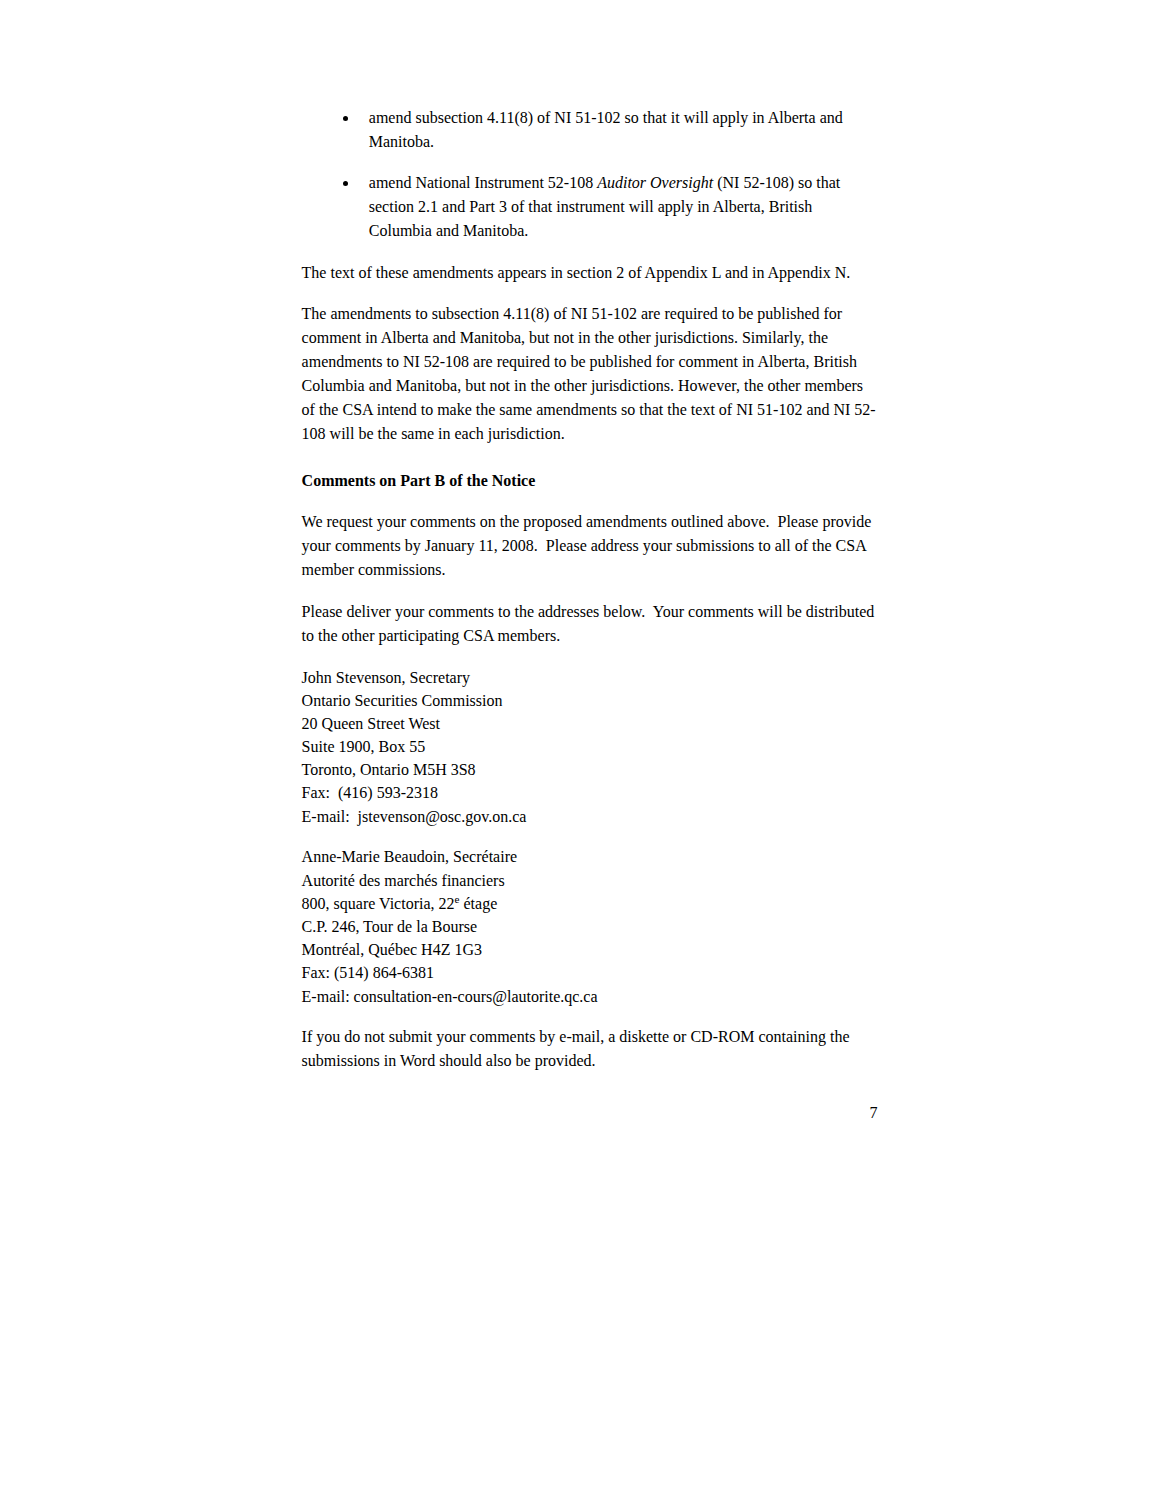amend subsection 4.11(8) of NI 51-102 so that it will apply in Alberta and Manitoba.
amend National Instrument 52-108 Auditor Oversight (NI 52-108) so that section 2.1 and Part 3 of that instrument will apply in Alberta, British Columbia and Manitoba.
The text of these amendments appears in section 2 of Appendix L and in Appendix N.
The amendments to subsection 4.11(8) of NI 51-102 are required to be published for comment in Alberta and Manitoba, but not in the other jurisdictions. Similarly, the amendments to NI 52-108 are required to be published for comment in Alberta, British Columbia and Manitoba, but not in the other jurisdictions. However, the other members of the CSA intend to make the same amendments so that the text of NI 51-102 and NI 52-108 will be the same in each jurisdiction.
Comments on Part B of the Notice
We request your comments on the proposed amendments outlined above. Please provide your comments by January 11, 2008. Please address your submissions to all of the CSA member commissions.
Please deliver your comments to the addresses below. Your comments will be distributed to the other participating CSA members.
John Stevenson, Secretary
Ontario Securities Commission
20 Queen Street West
Suite 1900, Box 55
Toronto, Ontario M5H 3S8
Fax: (416) 593-2318
E-mail: jstevenson@osc.gov.on.ca
Anne-Marie Beaudoin, Secrétaire
Autorité des marchés financiers
800, square Victoria, 22e étage
C.P. 246, Tour de la Bourse
Montréal, Québec H4Z 1G3
Fax: (514) 864-6381
E-mail: consultation-en-cours@lautorite.qc.ca
If you do not submit your comments by e-mail, a diskette or CD-ROM containing the submissions in Word should also be provided.
7